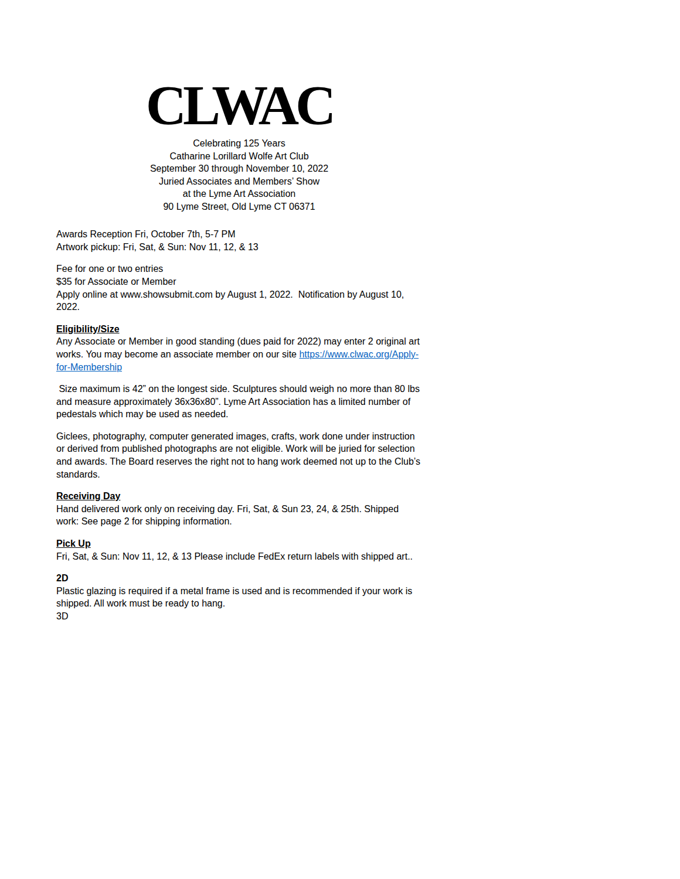CLWAC
Celebrating 125 Years
Catharine Lorillard Wolfe Art Club
September 30 through November 10, 2022
Juried Associates and Members’ Show
at the Lyme Art Association
90 Lyme Street, Old Lyme CT 06371
Awards Reception Fri, October 7th, 5-7 PM
Artwork pickup: Fri, Sat, & Sun: Nov 11, 12, & 13
Fee for one or two entries
$35 for Associate or Member
Apply online at www.showsubmit.com by August 1, 2022. Notification by August 10, 2022.
Eligibility/Size
Any Associate or Member in good standing (dues paid for 2022) may enter 2 original art works. You may become an associate member on our site https://www.clwac.org/Apply-for-Membership
Size maximum is 42” on the longest side. Sculptures should weigh no more than 80 lbs and measure approximately 36x36x80”. Lyme Art Association has a limited number of pedestals which may be used as needed.
Giclees, photography, computer generated images, crafts, work done under instruction or derived from published photographs are not eligible. Work will be juried for selection and awards. The Board reserves the right not to hang work deemed not up to the Club’s standards.
Receiving Day
Hand delivered work only on receiving day. Fri, Sat, & Sun 23, 24, & 25th. Shipped work: See page 2 for shipping information.
Pick Up
Fri, Sat, & Sun: Nov 11, 12, & 13 Please include FedEx return labels with shipped art..
2D
Plastic glazing is required if a metal frame is used and is recommended if your work is shipped. All work must be ready to hang.
3D